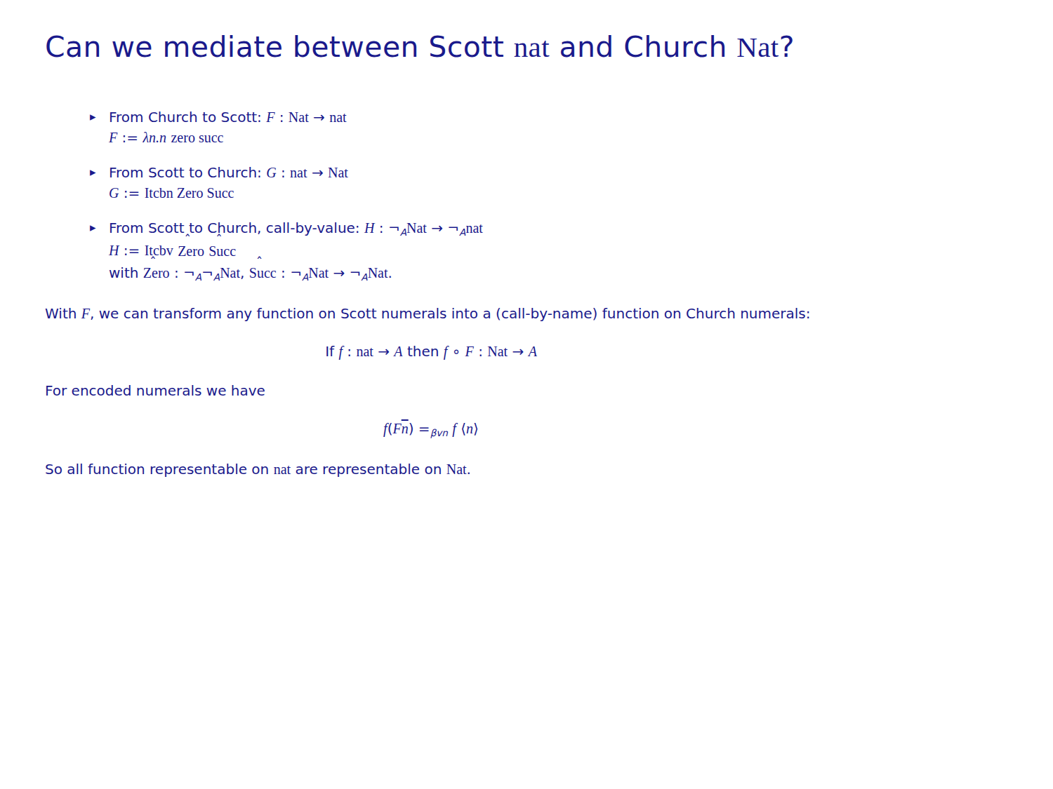Can we mediate between Scott nat and Church Nat?
From Church to Scott: F : Nat → nat F := λn.n zero succ
From Scott to Church: G : nat → Nat G := Itcbn Zero Succ
From Scott to Church, call-by-value: H : ¬ANat → ¬Anat H := Itcbv ̂Zero ̂Succ with ̂Zero : ¬A¬ANat, ̂Succ : ¬ANat → ¬ANat.
With F, we can transform any function on Scott numerals into a (call-by-name) function on Church numerals:
If f : nat → A then f ∘ F : Nat → A
For encoded numerals we have
f(Fn) =βvn f ⟨n⟩
So all function representable on nat are representable on Nat.